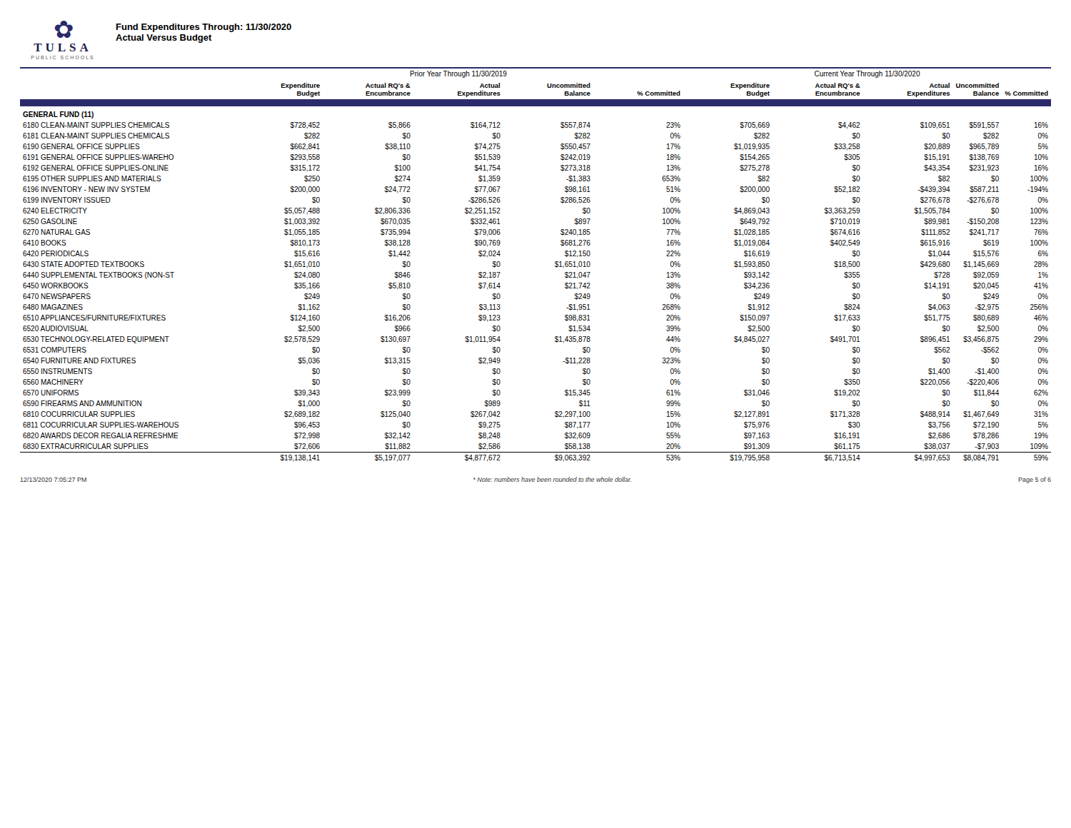✿
TULSA
PUBLIC SCHOOLS
Fund Expenditures Through: 11/30/2020
Actual Versus Budget
| | Prior Year Through 11/30/2019 | Current Year Through 11/30/2020 |
| --- | --- | --- |
| | Expenditure Budget | Actual RQ's & Encumbrance | Actual Expenditures | Uncommitted Balance | % Committed | Expenditure Budget | Actual RQ's & Encumbrance | Actual Expenditures | Uncommitted Balance | % Committed |
| GENERAL FUND (11) |
| 6180 CLEAN-MAINT SUPPLIES CHEMICALS | $728,452 | $5,866 | $164,712 | $557,874 | 23% | $705,669 | $4,462 | $109,651 | $591,557 | 16% |
| 6181 CLEAN-MAINT SUPPLIES CHEMICALS | $282 | $0 | $0 | $282 | 0% | $282 | $0 | $0 | $282 | 0% |
| 6190 GENERAL OFFICE SUPPLIES | $662,841 | $38,110 | $74,275 | $550,457 | 17% | $1,019,935 | $33,258 | $20,889 | $965,789 | 5% |
| 6191 GENERAL OFFICE SUPPLIES-WAREHO | $293,558 | $0 | $51,539 | $242,019 | 18% | $154,265 | $305 | $15,191 | $138,769 | 10% |
| 6192 GENERAL OFFICE SUPPLIES-ONLINE | $315,172 | $100 | $41,754 | $273,318 | 13% | $275,278 | $0 | $43,354 | $231,923 | 16% |
| 6195 OTHER SUPPLIES AND MATERIALS | $250 | $274 | $1,359 | -$1,383 | 653% | $82 | $0 | $82 | $0 | 100% |
| 6196 INVENTORY - NEW INV SYSTEM | $200,000 | $24,772 | $77,067 | $98,161 | 51% | $200,000 | $52,182 | -$439,394 | $587,211 | -194% |
| 6199 INVENTORY ISSUED | $0 | $0 | -$286,526 | $286,526 | 0% | $0 | $0 | $276,678 | -$276,678 | 0% |
| 6240 ELECTRICITY | $5,057,488 | $2,806,336 | $2,251,152 | $0 | 100% | $4,869,043 | $3,363,259 | $1,505,784 | $0 | 100% |
| 6250 GASOLINE | $1,003,392 | $670,035 | $332,461 | $897 | 100% | $649,792 | $710,019 | $89,981 | -$150,208 | 123% |
| 6270 NATURAL GAS | $1,055,185 | $735,994 | $79,006 | $240,185 | 77% | $1,028,185 | $674,616 | $111,852 | $241,717 | 76% |
| 6410 BOOKS | $810,173 | $38,128 | $90,769 | $681,276 | 16% | $1,019,084 | $402,549 | $615,916 | $619 | 100% |
| 6420 PERIODICALS | $15,616 | $1,442 | $2,024 | $12,150 | 22% | $16,619 | $0 | $1,044 | $15,576 | 6% |
| 6430 STATE ADOPTED TEXTBOOKS | $1,651,010 | $0 | $0 | $1,651,010 | 0% | $1,593,850 | $18,500 | $429,680 | $1,145,669 | 28% |
| 6440 SUPPLEMENTAL TEXTBOOKS (NON-ST | $24,080 | $846 | $2,187 | $21,047 | 13% | $93,142 | $355 | $728 | $92,059 | 1% |
| 6450 WORKBOOKS | $35,166 | $5,810 | $7,614 | $21,742 | 38% | $34,236 | $0 | $14,191 | $20,045 | 41% |
| 6470 NEWSPAPERS | $249 | $0 | $0 | $249 | 0% | $249 | $0 | $0 | $249 | 0% |
| 6480 MAGAZINES | $1,162 | $0 | $3,113 | -$1,951 | 268% | $1,912 | $824 | $4,063 | -$2,975 | 256% |
| 6510 APPLIANCES/FURNITURE/FIXTURES | $124,160 | $16,206 | $9,123 | $98,831 | 20% | $150,097 | $17,633 | $51,775 | $80,689 | 46% |
| 6520 AUDIOVISUAL | $2,500 | $966 | $0 | $1,534 | 39% | $2,500 | $0 | $0 | $2,500 | 0% |
| 6530 TECHNOLOGY-RELATED EQUIPMENT | $2,578,529 | $130,697 | $1,011,954 | $1,435,878 | 44% | $4,845,027 | $491,701 | $896,451 | $3,456,875 | 29% |
| 6531 COMPUTERS | $0 | $0 | $0 | $0 | 0% | $0 | $0 | $562 | -$562 | 0% |
| 6540 FURNITURE AND FIXTURES | $5,036 | $13,315 | $2,949 | -$11,228 | 323% | $0 | $0 | $0 | $0 | 0% |
| 6550 INSTRUMENTS | $0 | $0 | $0 | $0 | 0% | $0 | $0 | $1,400 | -$1,400 | 0% |
| 6560 MACHINERY | $0 | $0 | $0 | $0 | 0% | $0 | $350 | $220,056 | -$220,406 | 0% |
| 6570 UNIFORMS | $39,343 | $23,999 | $0 | $15,345 | 61% | $31,046 | $19,202 | $0 | $11,844 | 62% |
| 6590 FIREARMS AND AMMUNITION | $1,000 | $0 | $989 | $11 | 99% | $0 | $0 | $0 | $0 | 0% |
| 6810 COCURRICULAR SUPPLIES | $2,689,182 | $125,040 | $267,042 | $2,297,100 | 15% | $2,127,891 | $171,328 | $488,914 | $1,467,649 | 31% |
| 6811 COCURRICULAR SUPPLIES-WAREHOUS | $96,453 | $0 | $9,275 | $87,177 | 10% | $75,976 | $30 | $3,756 | $72,190 | 5% |
| 6820 AWARDS DECOR REGALIA REFRESHME | $72,998 | $32,142 | $8,248 | $32,609 | 55% | $97,163 | $16,191 | $2,686 | $78,286 | 19% |
| 6830 EXTRACURRICULAR SUPPLIES | $72,606 | $11,882 | $2,586 | $58,138 | 20% | $91,309 | $61,175 | $38,037 | -$7,903 | 109% |
| | $19,138,141 | $5,197,077 | $4,877,672 | $9,063,392 | 53% | $19,795,958 | $6,713,514 | $4,997,653 | $8,084,791 | 59% |
12/13/2020 7:05:27 PM
* Note: numbers have been rounded to the whole dollar.
Page 5 of 6